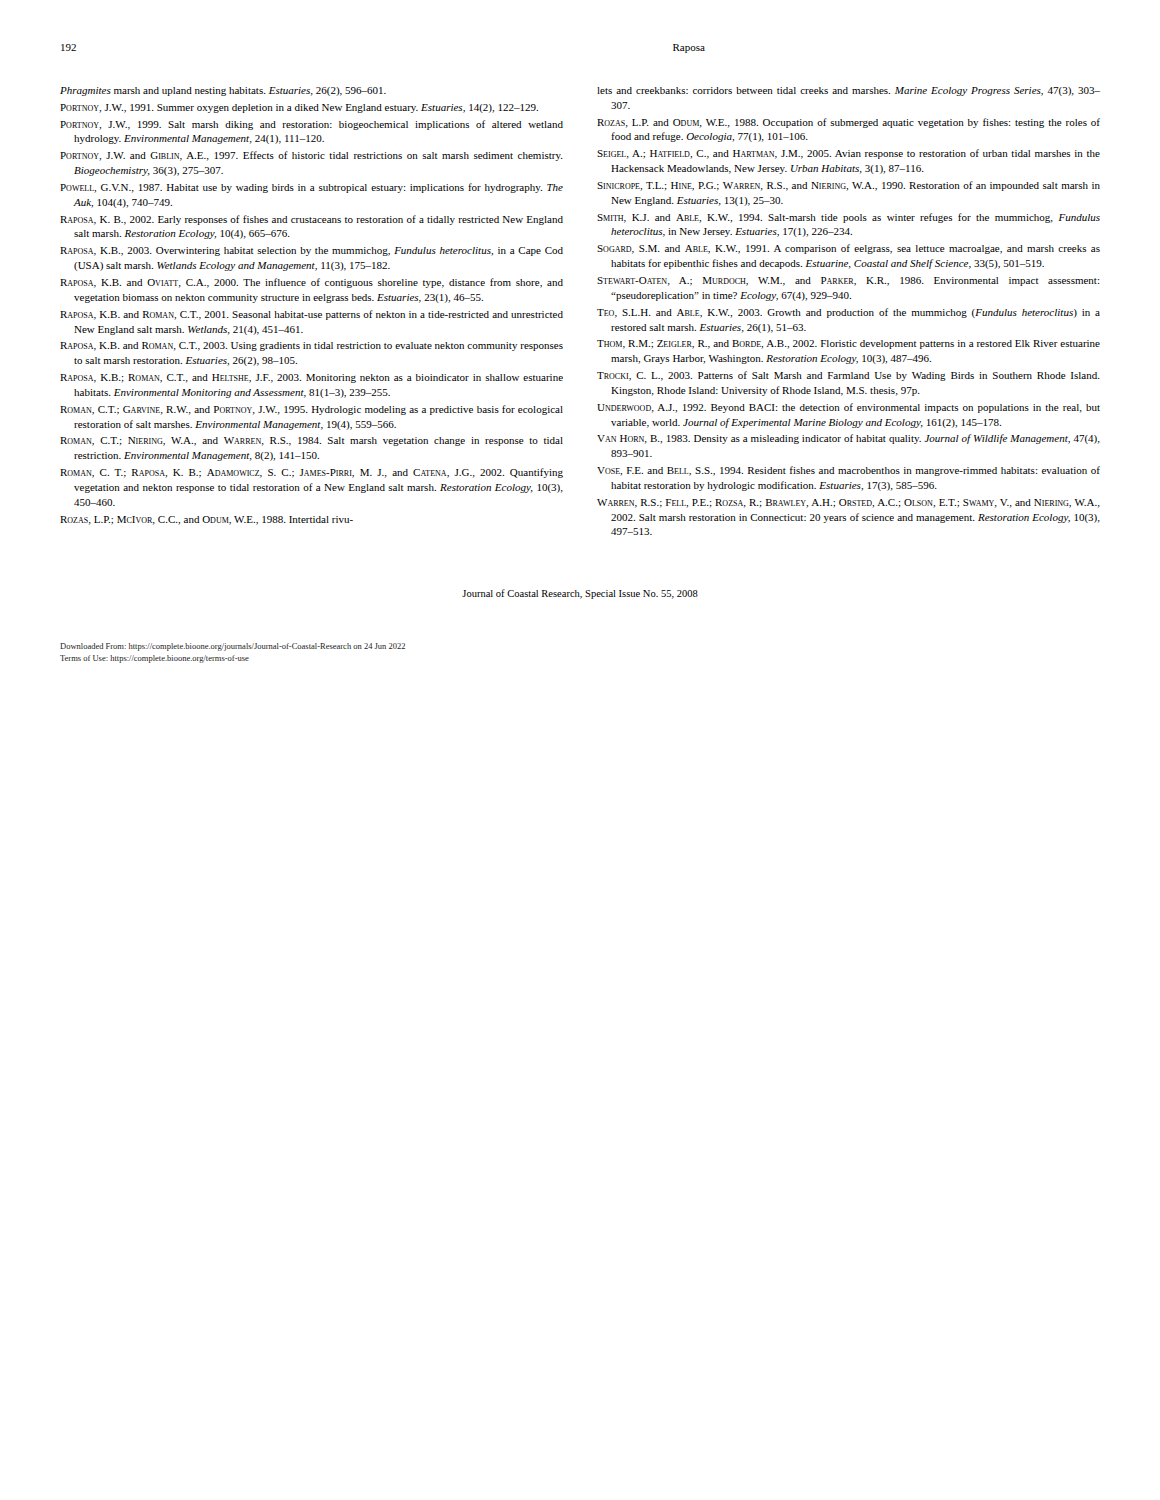192 Raposa
Phragmites marsh and upland nesting habitats. Estuaries, 26(2), 596–601.
Portnoy, J.W., 1991. Summer oxygen depletion in a diked New England estuary. Estuaries, 14(2), 122–129.
Portnoy, J.W., 1999. Salt marsh diking and restoration: biogeochemical implications of altered wetland hydrology. Environmental Management, 24(1), 111–120.
Portnoy, J.W. and Giblin, A.E., 1997. Effects of historic tidal restrictions on salt marsh sediment chemistry. Biogeochemistry, 36(3), 275–307.
Powell, G.V.N., 1987. Habitat use by wading birds in a subtropical estuary: implications for hydrography. The Auk, 104(4), 740–749.
Raposa, K. B., 2002. Early responses of fishes and crustaceans to restoration of a tidally restricted New England salt marsh. Restoration Ecology, 10(4), 665–676.
Raposa, K.B., 2003. Overwintering habitat selection by the mummichog, Fundulus heteroclitus, in a Cape Cod (USA) salt marsh. Wetlands Ecology and Management, 11(3), 175–182.
Raposa, K.B. and Oviatt, C.A., 2000. The influence of contiguous shoreline type, distance from shore, and vegetation biomass on nekton community structure in eelgrass beds. Estuaries, 23(1), 46–55.
Raposa, K.B. and Roman, C.T., 2001. Seasonal habitat-use patterns of nekton in a tide-restricted and unrestricted New England salt marsh. Wetlands, 21(4), 451–461.
Raposa, K.B. and Roman, C.T., 2003. Using gradients in tidal restriction to evaluate nekton community responses to salt marsh restoration. Estuaries, 26(2), 98–105.
Raposa, K.B.; Roman, C.T., and Heltshe, J.F., 2003. Monitoring nekton as a bioindicator in shallow estuarine habitats. Environmental Monitoring and Assessment, 81(1–3), 239–255.
Roman, C.T.; Garvine, R.W., and Portnoy, J.W., 1995. Hydrologic modeling as a predictive basis for ecological restoration of salt marshes. Environmental Management, 19(4), 559–566.
Roman, C.T.; Niering, W.A., and Warren, R.S., 1984. Salt marsh vegetation change in response to tidal restriction. Environmental Management, 8(2), 141–150.
Roman, C. T.; Raposa, K. B.; Adamowicz, S. C.; James-Pirri, M. J., and Catena, J.G., 2002. Quantifying vegetation and nekton response to tidal restoration of a New England salt marsh. Restoration Ecology, 10(3), 450–460.
Rozas, L.P.; McIvor, C.C., and Odum, W.E., 1988. Intertidal rivu-
lets and creekbanks: corridors between tidal creeks and marshes. Marine Ecology Progress Series, 47(3), 303–307.
Rozas, L.P. and Odum, W.E., 1988. Occupation of submerged aquatic vegetation by fishes: testing the roles of food and refuge. Oecologia, 77(1), 101–106.
Seigel, A.; Hatfield, C., and Hartman, J.M., 2005. Avian response to restoration of urban tidal marshes in the Hackensack Meadowlands, New Jersey. Urban Habitats, 3(1), 87–116.
Sinicrope, T.L.; Hine, P.G.; Warren, R.S., and Niering, W.A., 1990. Restoration of an impounded salt marsh in New England. Estuaries, 13(1), 25–30.
Smith, K.J. and Able, K.W., 1994. Salt-marsh tide pools as winter refuges for the mummichog, Fundulus heteroclitus, in New Jersey. Estuaries, 17(1), 226–234.
Sogard, S.M. and Able, K.W., 1991. A comparison of eelgrass, sea lettuce macroalgae, and marsh creeks as habitats for epibenthic fishes and decapods. Estuarine, Coastal and Shelf Science, 33(5), 501–519.
Stewart-Oaten, A.; Murdoch, W.M., and Parker, K.R., 1986. Environmental impact assessment: “pseudoreplication” in time? Ecology, 67(4), 929–940.
Teo, S.L.H. and Able, K.W., 2003. Growth and production of the mummichog (Fundulus heteroclitus) in a restored salt marsh. Estuaries, 26(1), 51–63.
Thom, R.M.; Zeigler, R., and Borde, A.B., 2002. Floristic development patterns in a restored Elk River estuarine marsh, Grays Harbor, Washington. Restoration Ecology, 10(3), 487–496.
Trocki, C. L., 2003. Patterns of Salt Marsh and Farmland Use by Wading Birds in Southern Rhode Island. Kingston, Rhode Island: University of Rhode Island, M.S. thesis, 97p.
Underwood, A.J., 1992. Beyond BACI: the detection of environmental impacts on populations in the real, but variable, world. Journal of Experimental Marine Biology and Ecology, 161(2), 145–178.
Van Horn, B., 1983. Density as a misleading indicator of habitat quality. Journal of Wildlife Management, 47(4), 893–901.
Vose, F.E. and Bell, S.S., 1994. Resident fishes and macrobenthos in mangrove-rimmed habitats: evaluation of habitat restoration by hydrologic modification. Estuaries, 17(3), 585–596.
Warren, R.S.; Fell, P.E.; Rozsa, R.; Brawley, A.H.; Orsted, A.C.; Olson, E.T.; Swamy, V., and Niering, W.A., 2002. Salt marsh restoration in Connecticut: 20 years of science and management. Restoration Ecology, 10(3), 497–513.
Journal of Coastal Research, Special Issue No. 55, 2008
Downloaded From: https://complete.bioone.org/journals/Journal-of-Coastal-Research on 24 Jun 2022
Terms of Use: https://complete.bioone.org/terms-of-use